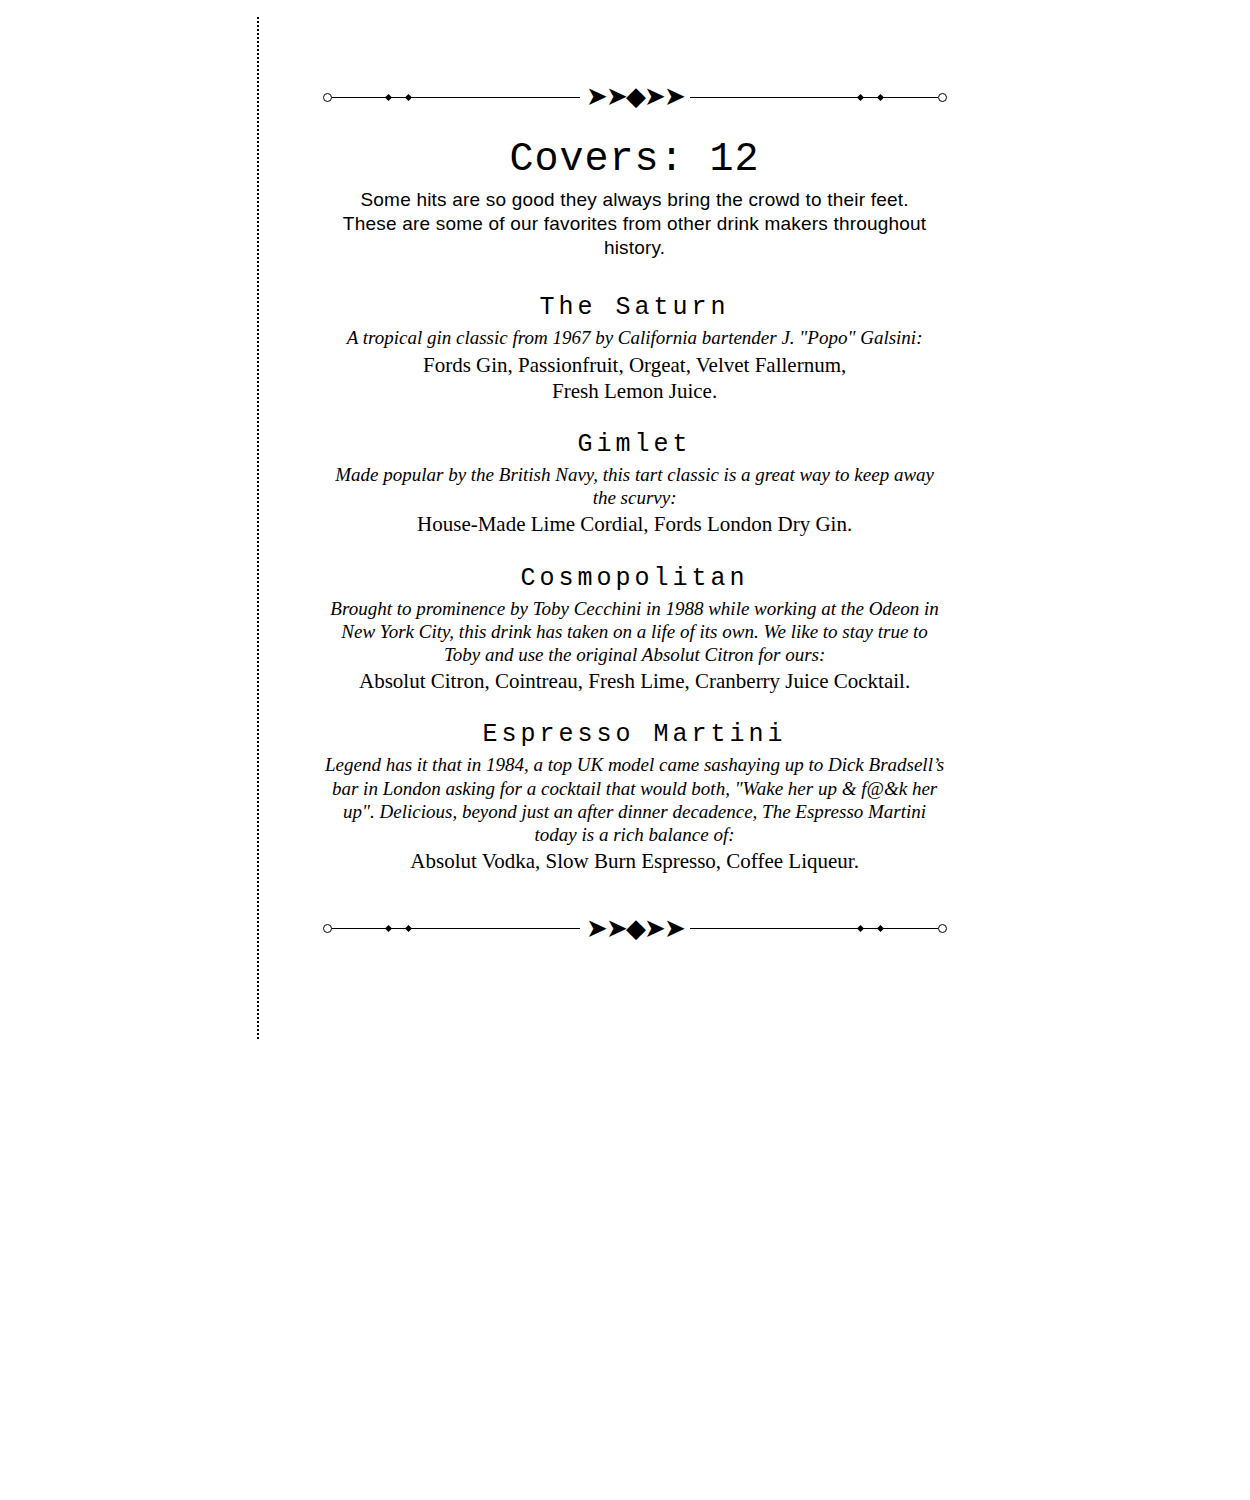➤➤◆➤➤
Covers: 12
Some hits are so good they always bring the crowd to their feet.
These are some of our favorites from other drink makers throughout history.
The Saturn
A tropical gin classic from 1967 by California bartender J. "Popo" Galsini:
Fords Gin, Passionfruit, Orgeat, Velvet Fallernum,
Fresh Lemon Juice.
Gimlet
Made popular by the British Navy, this tart classic is a great way to keep away the scurvy:
House-Made Lime Cordial, Fords London Dry Gin.
Cosmopolitan
Brought to prominence by Toby Cecchini in 1988 while working at the Odeon in New York City, this drink has taken on a life of its own. We like to stay true to Toby and use the original Absolut Citron for ours:
Absolut Citron, Cointreau, Fresh Lime, Cranberry Juice Cocktail.
Espresso Martini
Legend has it that in 1984, a top UK model came sashaying up to Dick Bradsell’s bar in London asking for a cocktail that would both, "Wake her up & f@&k her up". Delicious, beyond just an after dinner decadence, The Espresso Martini today is a rich balance of:
Absolut Vodka, Slow Burn Espresso, Coffee Liqueur.
➤➤◆➤➤